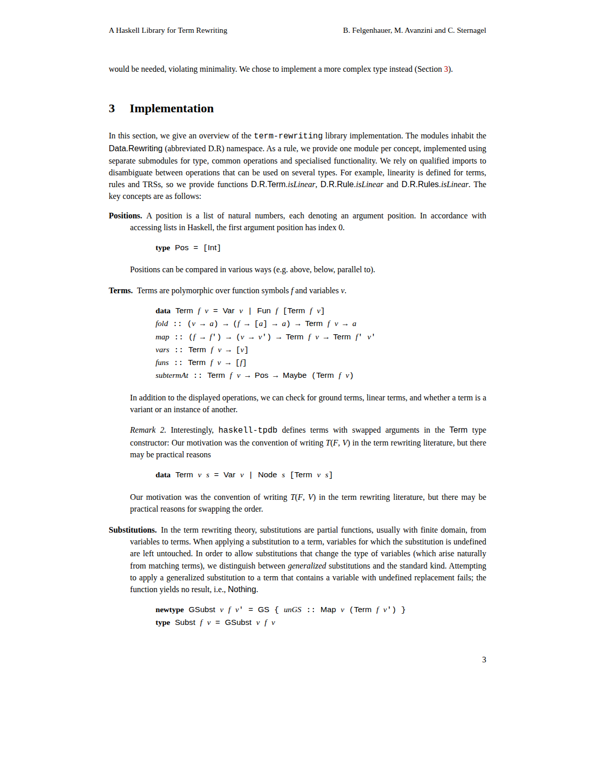A Haskell Library for Term Rewriting B. Felgenhauer, M. Avanzini and C. Sternagel
would be needed, violating minimality. We chose to implement a more complex type instead (Section 3).
3 Implementation
In this section, we give an overview of the term-rewriting library implementation. The modules inhabit the Data.Rewriting (abbreviated D.R) namespace. As a rule, we provide one module per concept, implemented using separate submodules for type, common operations and specialised functionality. We rely on qualified imports to disambiguate between operations that can be used on several types. For example, linearity is defined for terms, rules and TRSs, so we provide functions D.R.Term. isLinear, D.R.Rule. isLinear and D.R.Rules. isLinear. The key concepts are as follows:
Positions.
A position is a list of natural numbers, each denoting an argument position. In accordance with accessing lists in Haskell, the first argument position has index 0.
type Pos = [Int]
Positions can be compared in various ways (e.g. above, below, parallel to).
Terms.
Terms are polymorphic over function symbols f and variables v.
data Term f v = Var v | Fun f [Term f v] fold :: (v → a) → (f → [a] → a) → Term f v → a map :: (f → f′) → (v → v′) → Term f v → Term f′ v′ vars :: Term f v → [v] funs :: Term f v → [f] subtermAt :: Term f v → Pos → Maybe (Term f v)
In addition to the displayed operations, we can check for ground terms, linear terms, and whether a term is a variant or an instance of another.
Remark 2. Interestingly, haskell-tpdb defines terms with swapped arguments in the Term type constructor: Our motivation was the convention of writing T(F, V) in the term rewriting literature, but there may be practical reasons
data Term v s = Var v | Node s [Term v s]
Our motivation was the convention of writing T(F, V) in the term rewriting literature, but there may be practical reasons for swapping the order.
Substitutions.
In the term rewriting theory, substitutions are partial functions, usually with finite domain, from variables to terms. When applying a substitution to a term, variables for which the substitution is undefined are left untouched. In order to allow substitutions that change the type of variables (which arise naturally from matching terms), we distinguish between generalized substitutions and the standard kind. Attempting to apply a generalized substitution to a term that contains a variable with undefined replacement fails; the function yields no result, i.e., Nothing.
newtype GSubst v f v′ = GS { unGS :: Map v (Term f v′) } type Subst f v = GSubst v f v
3